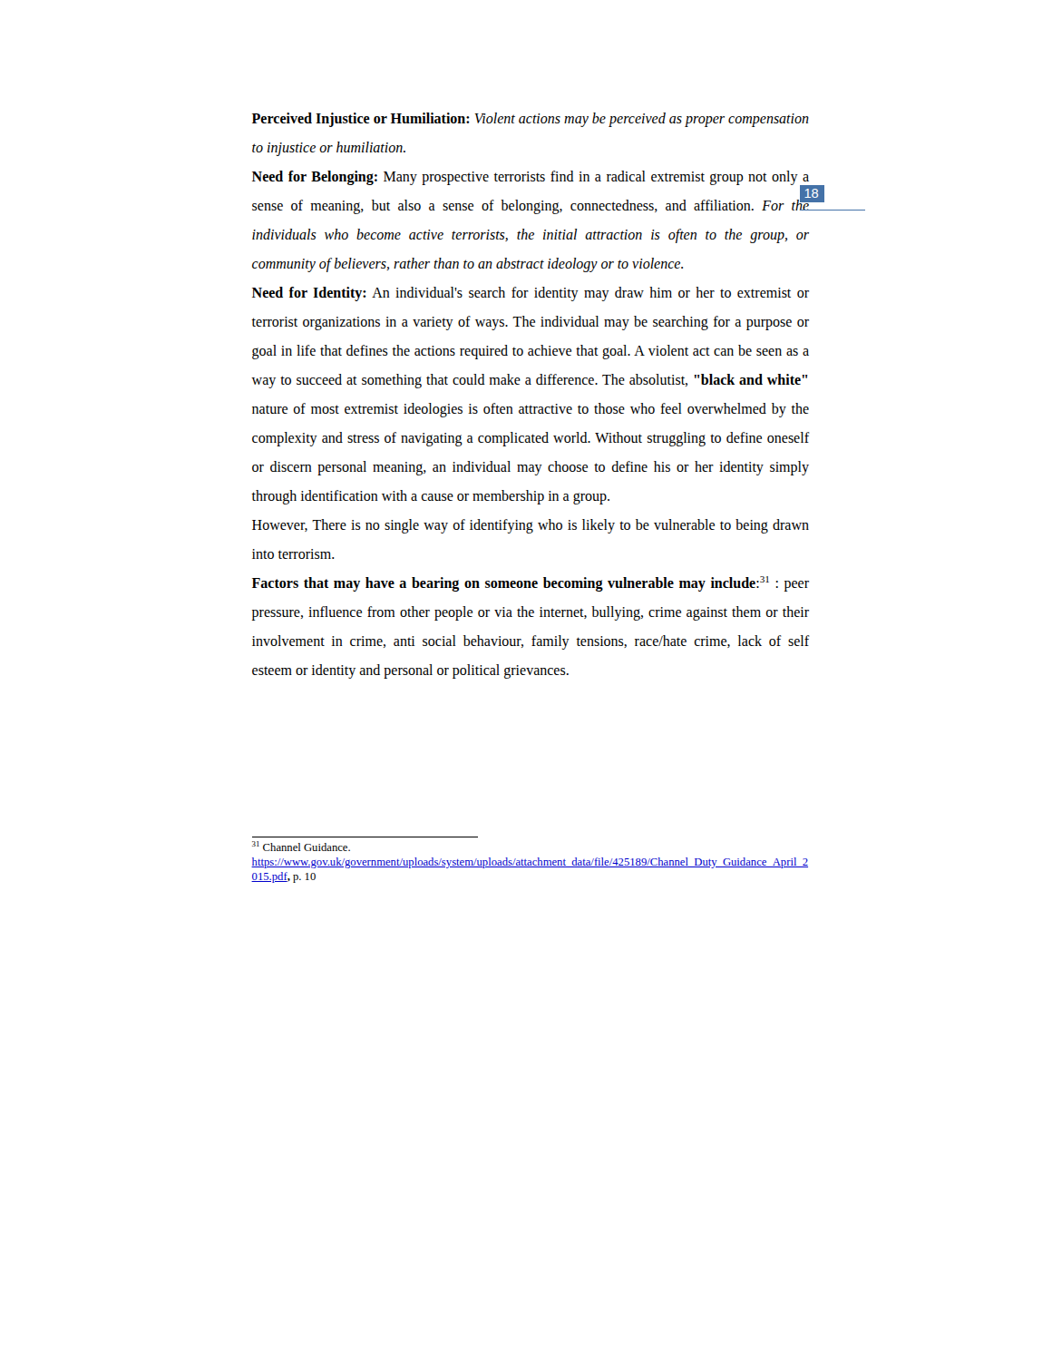18
Perceived Injustice or Humiliation: Violent actions may be perceived as proper compensation to injustice or humiliation.
Need for Belonging: Many prospective terrorists find in a radical extremist group not only a sense of meaning, but also a sense of belonging, connectedness, and affiliation. For the individuals who become active terrorists, the initial attraction is often to the group, or community of believers, rather than to an abstract ideology or to violence.
Need for Identity: An individual's search for identity may draw him or her to extremist or terrorist organizations in a variety of ways. The individual may be searching for a purpose or goal in life that defines the actions required to achieve that goal. A violent act can be seen as a way to succeed at something that could make a difference. The absolutist, "black and white" nature of most extremist ideologies is often attractive to those who feel overwhelmed by the complexity and stress of navigating a complicated world. Without struggling to define oneself or discern personal meaning, an individual may choose to define his or her identity simply through identification with a cause or membership in a group.
However, There is no single way of identifying who is likely to be vulnerable to being drawn into terrorism.
Factors that may have a bearing on someone becoming vulnerable may include:31 : peer pressure, influence from other people or via the internet, bullying, crime against them or their involvement in crime, anti social behaviour, family tensions, race/hate crime, lack of self esteem or identity and personal or political grievances.
31 Channel Guidance.
https://www.gov.uk/government/uploads/system/uploads/attachment_data/file/425189/Channel_Duty_Guidance_April_2015.pdf, p. 10